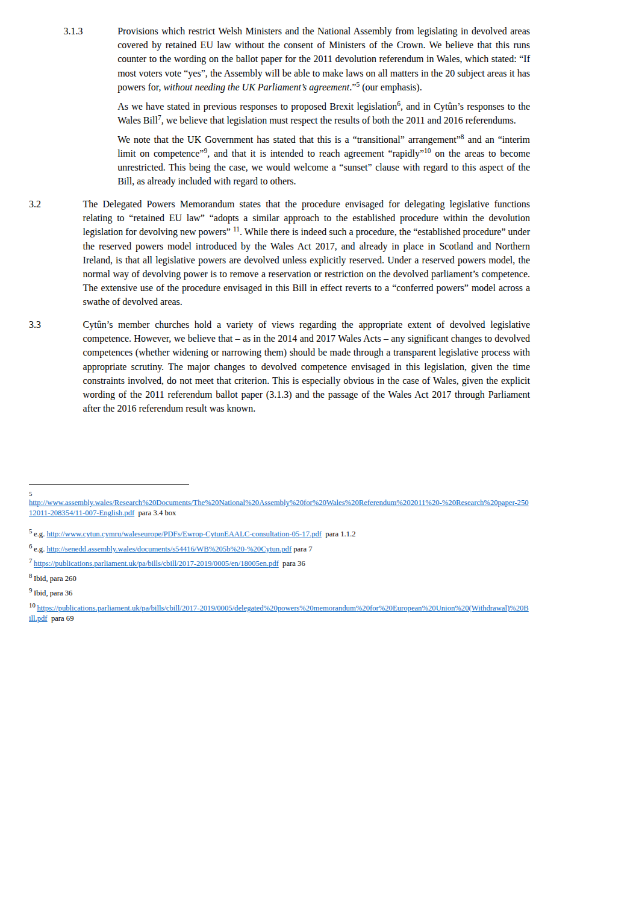3.1.3
Provisions which restrict Welsh Ministers and the National Assembly from legislating in devolved areas covered by retained EU law without the consent of Ministers of the Crown. We believe that this runs counter to the wording on the ballot paper for the 2011 devolution referendum in Wales, which stated: “If most voters vote “yes”, the Assembly will be able to make laws on all matters in the 20 subject areas it has powers for, without needing the UK Parliament’s agreement.”5 (our emphasis).
As we have stated in previous responses to proposed Brexit legislation6, and in Cytûn’s responses to the Wales Bill7, we believe that legislation must respect the results of both the 2011 and 2016 referendums.
We note that the UK Government has stated that this is a “transitional” arrangement”8 and an “interim limit on competence”9, and that it is intended to reach agreement “rapidly”10 on the areas to become unrestricted. This being the case, we would welcome a “sunset” clause with regard to this aspect of the Bill, as already included with regard to others.
3.2
The Delegated Powers Memorandum states that the procedure envisaged for delegating legislative functions relating to “retained EU law” “adopts a similar approach to the established procedure within the devolution legislation for devolving new powers” 11. While there is indeed such a procedure, the “established procedure” under the reserved powers model introduced by the Wales Act 2017, and already in place in Scotland and Northern Ireland, is that all legislative powers are devolved unless explicitly reserved. Under a reserved powers model, the normal way of devolving power is to remove a reservation or restriction on the devolved parliament’s competence. The extensive use of the procedure envisaged in this Bill in effect reverts to a “conferred powers” model across a swathe of devolved areas.
3.3
Cytûn’s member churches hold a variety of views regarding the appropriate extent of devolved legislative competence. However, we believe that – as in the 2014 and 2017 Wales Acts – any significant changes to devolved competences (whether widening or narrowing them) should be made through a transparent legislative process with appropriate scrutiny. The major changes to devolved competence envisaged in this legislation, given the time constraints involved, do not meet that criterion. This is especially obvious in the case of Wales, given the explicit wording of the 2011 referendum ballot paper (3.1.3) and the passage of the Wales Act 2017 through Parliament after the 2016 referendum result was known.
5 http://www.assembly.wales/Research%20Documents/The%20National%20Assembly%20for%20Wales%20Referendum%202011%20-%20Research%20paper-25012011-208354/11-007-English.pdf para 3.4 box
e.g. http://www.cytun.cymru/waleseurope/PDFs/Ewrop-CytunEAALC-consultation-05-17.pdf para 1.1.2
e.g. http://senedd.assembly.wales/documents/s54416/WB%205b%20-%20Cytun.pdf para 7
https://publications.parliament.uk/pa/bills/cbill/2017-2019/0005/en/18005en.pdf para 36
Ibid, para 260
Ibid, para 36
https://publications.parliament.uk/pa/bills/cbill/2017-2019/0005/delegated%20powers%20memorandum%20for%20European%20Union%20(Withdrawal)%20Bill.pdf para 69